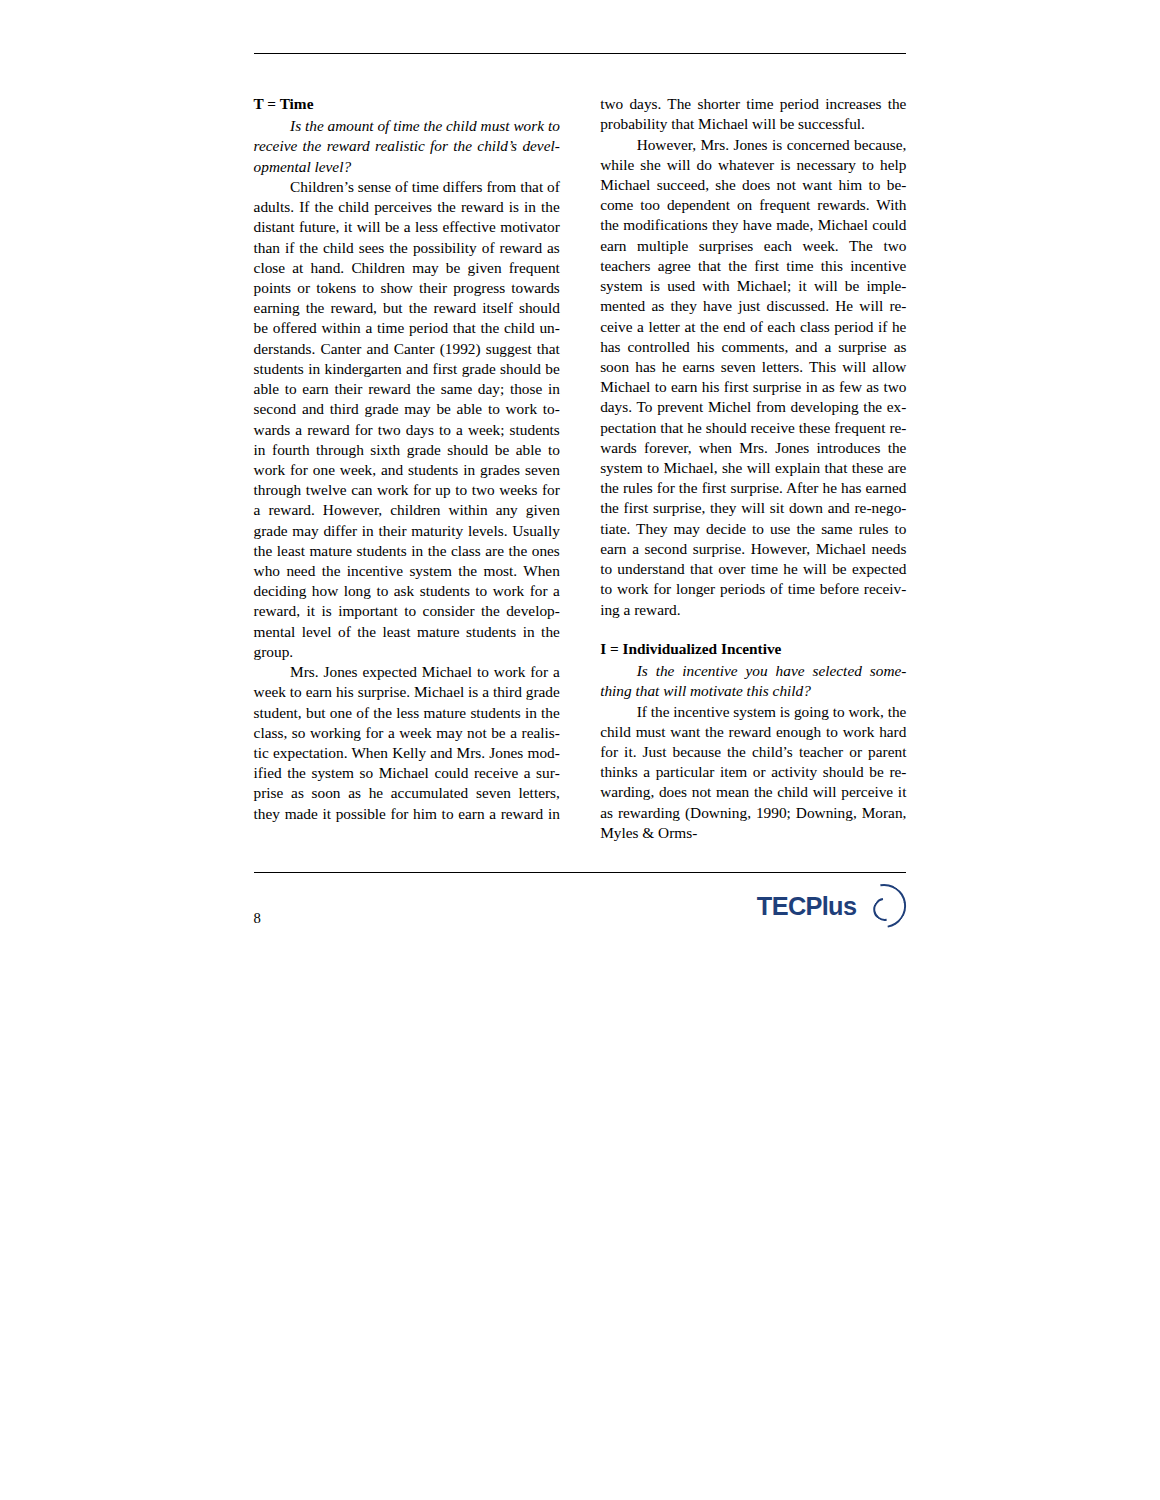T = Time
Is the amount of time the child must work to receive the reward realistic for the child’s developmental level?
Children’s sense of time differs from that of adults. If the child perceives the reward is in the distant future, it will be a less effective motivator than if the child sees the possibility of reward as close at hand. Children may be given frequent points or tokens to show their progress towards earning the reward, but the reward itself should be offered within a time period that the child understands. Canter and Canter (1992) suggest that students in kindergarten and first grade should be able to earn their reward the same day; those in second and third grade may be able to work towards a reward for two days to a week; students in fourth through sixth grade should be able to work for one week, and students in grades seven through twelve can work for up to two weeks for a reward. However, children within any given grade may differ in their maturity levels. Usually the least mature students in the class are the ones who need the incentive system the most. When deciding how long to ask students to work for a reward, it is important to consider the developmental level of the least mature students in the group.
Mrs. Jones expected Michael to work for a week to earn his surprise. Michael is a third grade student, but one of the less mature students in the class, so working for a week may not be a realistic expectation. When Kelly and Mrs. Jones modified the system so Michael could receive a surprise as soon as he accumulated seven letters, they made it possible for him to earn a reward in two days. The shorter time period increases the probability that Michael will be successful.
However, Mrs. Jones is concerned because, while she will do whatever is necessary to help Michael succeed, she does not want him to become too dependent on frequent rewards. With the modifications they have made, Michael could earn multiple surprises each week. The two teachers agree that the first time this incentive system is used with Michael; it will be implemented as they have just discussed. He will receive a letter at the end of each class period if he has controlled his comments, and a surprise as soon has he earns seven letters. This will allow Michael to earn his first surprise in as few as two days. To prevent Michel from developing the expectation that he should receive these frequent rewards forever, when Mrs. Jones introduces the system to Michael, she will explain that these are the rules for the first surprise. After he has earned the first surprise, they will sit down and re-negotiate. They may decide to use the same rules to earn a second surprise. However, Michael needs to understand that over time he will be expected to work for longer periods of time before receiving a reward.
I = Individualized Incentive
Is the incentive you have selected something that will motivate this child?
If the incentive system is going to work, the child must want the reward enough to work hard for it. Just because the child’s teacher or parent thinks a particular item or activity should be rewarding, does not mean the child will perceive it as rewarding (Downing, 1990; Downing, Moran, Myles & Orms-
8
TECPlus